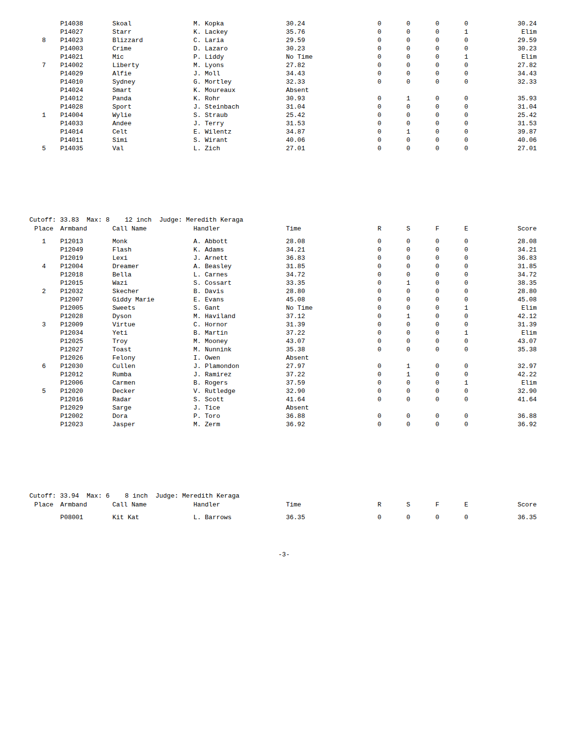| | P14038 | Skoal | M. Kopka | 30.24 | 0 | 0 | 0 | 0 | 30.24 |
| | P14027 | Starr | K. Lackey | 35.76 | 0 | 0 | 0 | 1 | Elim |
| 8 | P14023 | Blizzard | C. Laria | 29.59 | 0 | 0 | 0 | 0 | 29.59 |
| | P14003 | Crime | D. Lazaro | 30.23 | 0 | 0 | 0 | 0 | 30.23 |
| | P14021 | Mic | P. Liddy | No Time | 0 | 0 | 0 | 1 | Elim |
| 7 | P14002 | Liberty | M. Lyons | 27.82 | 0 | 0 | 0 | 0 | 27.82 |
| | P14029 | Alfie | J. Moll | 34.43 | 0 | 0 | 0 | 0 | 34.43 |
| | P14010 | Sydney | G. Mortley | 32.33 | 0 | 0 | 0 | 0 | 32.33 |
| | P14024 | Smart | K. Moureaux | Absent | | | | | |
| | P14012 | Panda | K. Rohr | 30.93 | 0 | 1 | 0 | 0 | 35.93 |
| | P14028 | Sport | J. Steinbach | 31.04 | 0 | 0 | 0 | 0 | 31.04 |
| 1 | P14004 | Wylie | S. Straub | 25.42 | 0 | 0 | 0 | 0 | 25.42 |
| | P14033 | Andee | J. Terry | 31.53 | 0 | 0 | 0 | 0 | 31.53 |
| | P14014 | Celt | E. Wilentz | 34.87 | 0 | 1 | 0 | 0 | 39.87 |
| | P14011 | Simi | S. Wirant | 40.06 | 0 | 0 | 0 | 0 | 40.06 |
| 5 | P14035 | Val | L. Zich | 27.01 | 0 | 0 | 0 | 0 | 27.01 |
Cutoff: 33.83 Max: 8 12 inch Judge: Meredith Keraga
| Place | Armband | Call Name | Handler | Time | R | S | F | E | Score |
| --- | --- | --- | --- | --- | --- | --- | --- | --- | --- |
| 1 | P12013 | Monk | A. Abbott | 28.08 | 0 | 0 | 0 | 0 | 28.08 |
| | P12049 | Flash | K. Adams | 34.21 | 0 | 0 | 0 | 0 | 34.21 |
| | P12019 | Lexi | J. Arnett | 36.83 | 0 | 0 | 0 | 0 | 36.83 |
| 4 | P12004 | Dreamer | A. Beasley | 31.85 | 0 | 0 | 0 | 0 | 31.85 |
| | P12018 | Bella | L. Carnes | 34.72 | 0 | 0 | 0 | 0 | 34.72 |
| | P12015 | Wazi | S. Cossart | 33.35 | 0 | 1 | 0 | 0 | 38.35 |
| 2 | P12032 | Skecher | B. Davis | 28.80 | 0 | 0 | 0 | 0 | 28.80 |
| | P12007 | Giddy Marie | E. Evans | 45.08 | 0 | 0 | 0 | 0 | 45.08 |
| | P12005 | Sweets | S. Gant | No Time | 0 | 0 | 0 | 1 | Elim |
| | P12028 | Dyson | M. Haviland | 37.12 | 0 | 1 | 0 | 0 | 42.12 |
| 3 | P12009 | Virtue | C. Hornor | 31.39 | 0 | 0 | 0 | 0 | 31.39 |
| | P12034 | Yeti | B. Martin | 37.22 | 0 | 0 | 0 | 1 | Elim |
| | P12025 | Troy | M. Mooney | 43.07 | 0 | 0 | 0 | 0 | 43.07 |
| | P12027 | Toast | M. Nunnink | 35.38 | 0 | 0 | 0 | 0 | 35.38 |
| | P12026 | Felony | I. Owen | Absent | | | | | |
| 6 | P12030 | Cullen | J. Plamondon | 27.97 | 0 | 1 | 0 | 0 | 32.97 |
| | P12012 | Rumba | J. Ramirez | 37.22 | 0 | 1 | 0 | 0 | 42.22 |
| | P12006 | Carmen | B. Rogers | 37.59 | 0 | 0 | 0 | 1 | Elim |
| 5 | P12020 | Decker | V. Rutledge | 32.90 | 0 | 0 | 0 | 0 | 32.90 |
| | P12016 | Radar | S. Scott | 41.64 | 0 | 0 | 0 | 0 | 41.64 |
| | P12029 | Sarge | J. Tice | Absent | | | | | |
| | P12002 | Dora | P. Toro | 36.88 | 0 | 0 | 0 | 0 | 36.88 |
| | P12023 | Jasper | M. Zerm | 36.92 | 0 | 0 | 0 | 0 | 36.92 |
Cutoff: 33.94 Max: 6 8 inch Judge: Meredith Keraga
| Place | Armband | Call Name | Handler | Time | R | S | F | E | Score |
| --- | --- | --- | --- | --- | --- | --- | --- | --- | --- |
| | P08001 | Kit Kat | L. Barrows | 36.35 | 0 | 0 | 0 | 0 | 36.35 |
-3-